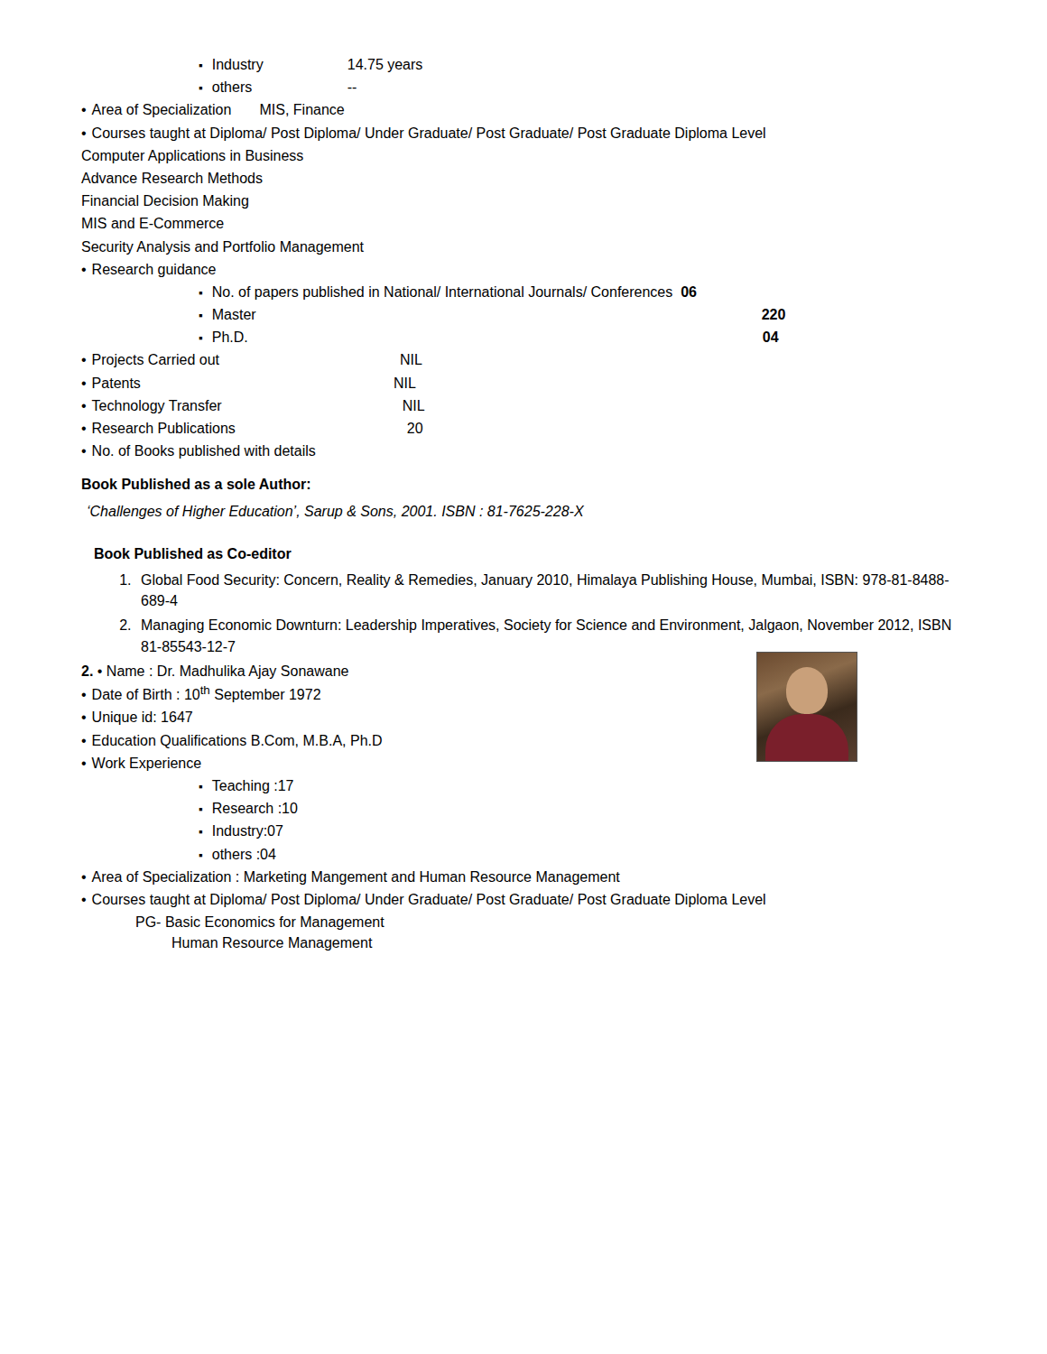Industry14.75 years
others--
Area of Specialization MIS, Finance
Courses taught at Diploma/ Post Diploma/ Under Graduate/ Post Graduate/ Post Graduate Diploma Level
Computer Applications in Business
Advance Research Methods
Financial Decision Making
MIS and E-Commerce
Security Analysis and Portfolio Management
Research guidance
No. of papers published in National/ International Journals/ Conferences 06
Master 220
Ph.D. 04
Projects Carried out NIL
Patents NIL
Technology Transfer NIL
Research Publications 20
No. of Books published with details
Book Published as a sole Author:
‘Challenges of Higher Education’, Sarup & Sons, 2001. ISBN : 81-7625-228-X
Book Published as Co-editor
Global Food Security: Concern, Reality & Remedies, January 2010, Himalaya Publishing House, Mumbai, ISBN: 978-81-8488-689-4
Managing Economic Downturn: Leadership Imperatives, Society for Science and Environment, Jalgaon, November 2012, ISBN 81-85543-12-7
2. • Name : Dr. Madhulika Ajay Sonawane
Date of Birth : 10th September 1972
Unique id: 1647
Education Qualifications B.Com, M.B.A, Ph.D
Work Experience
Teaching :17
Research :10
Industry:07
others :04
Area of Specialization : Marketing Mangement and Human Resource Management
Courses taught at Diploma/ Post Diploma/ Under Graduate/ Post Graduate/ Post Graduate Diploma Level
PG- Basic Economics for Management
Human Resource Management